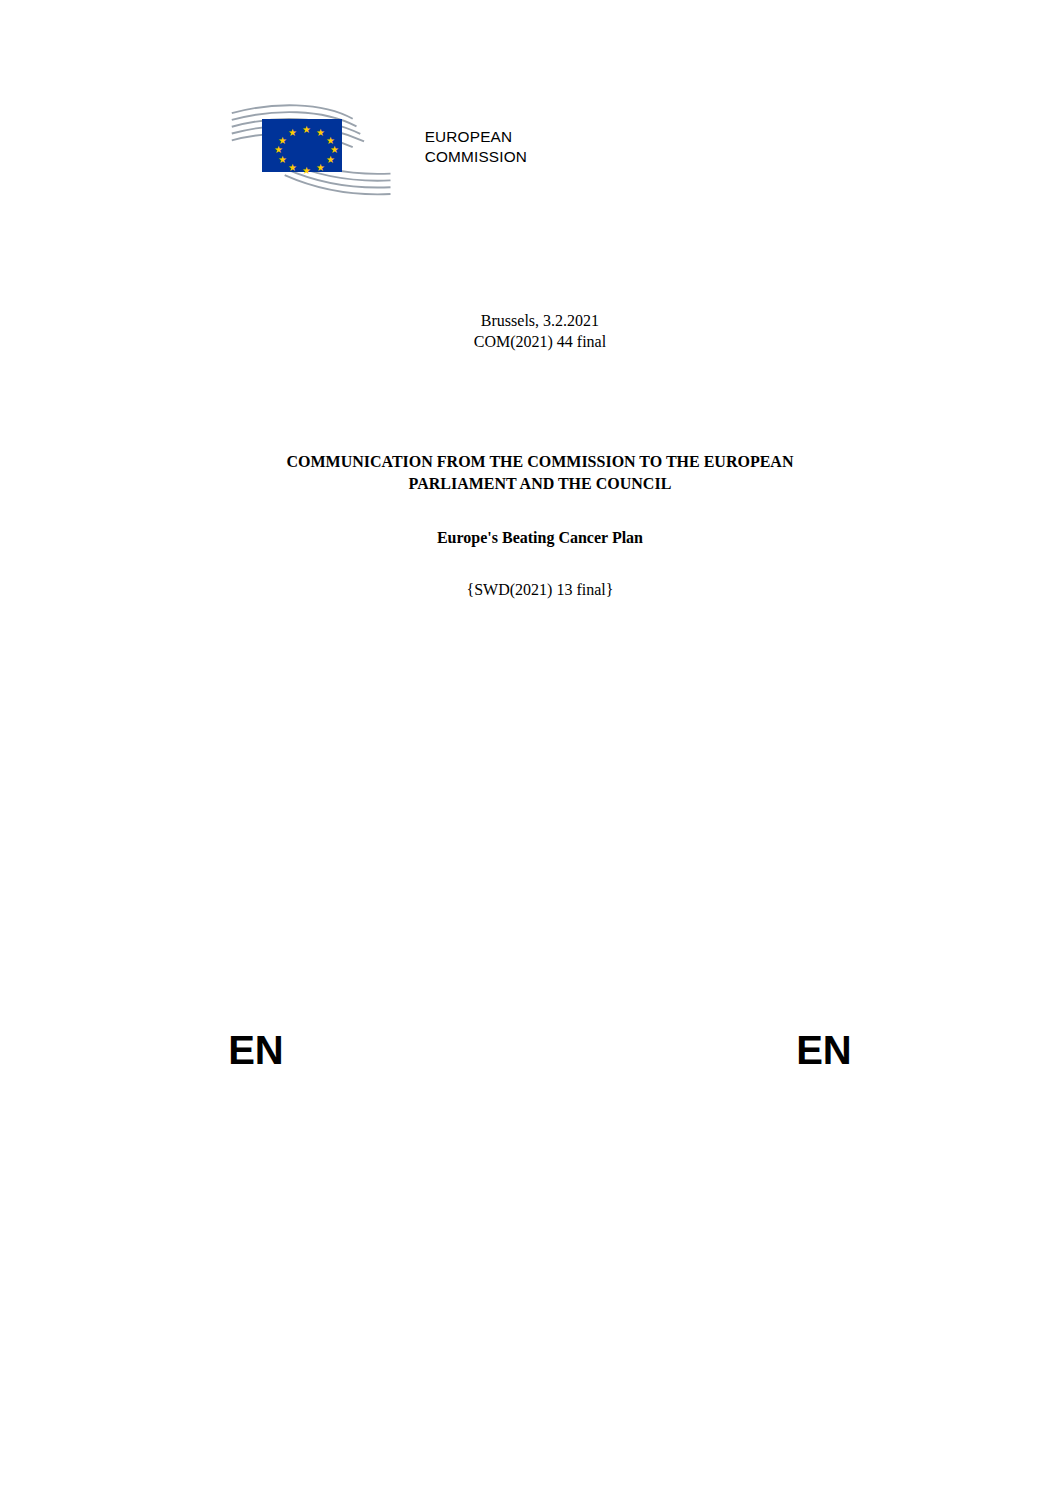★ ★ ★ ★ ★ ★ ★ ★ ★ ★ ★ ★
EUROPEAN
COMMISSION
Brussels, 3.2.2021
COM(2021) 44 final
COMMUNICATION FROM THE COMMISSION TO THE EUROPEAN PARLIAMENT AND THE COUNCIL
Europe's Beating Cancer Plan
{SWD(2021) 13 final}
EN EN